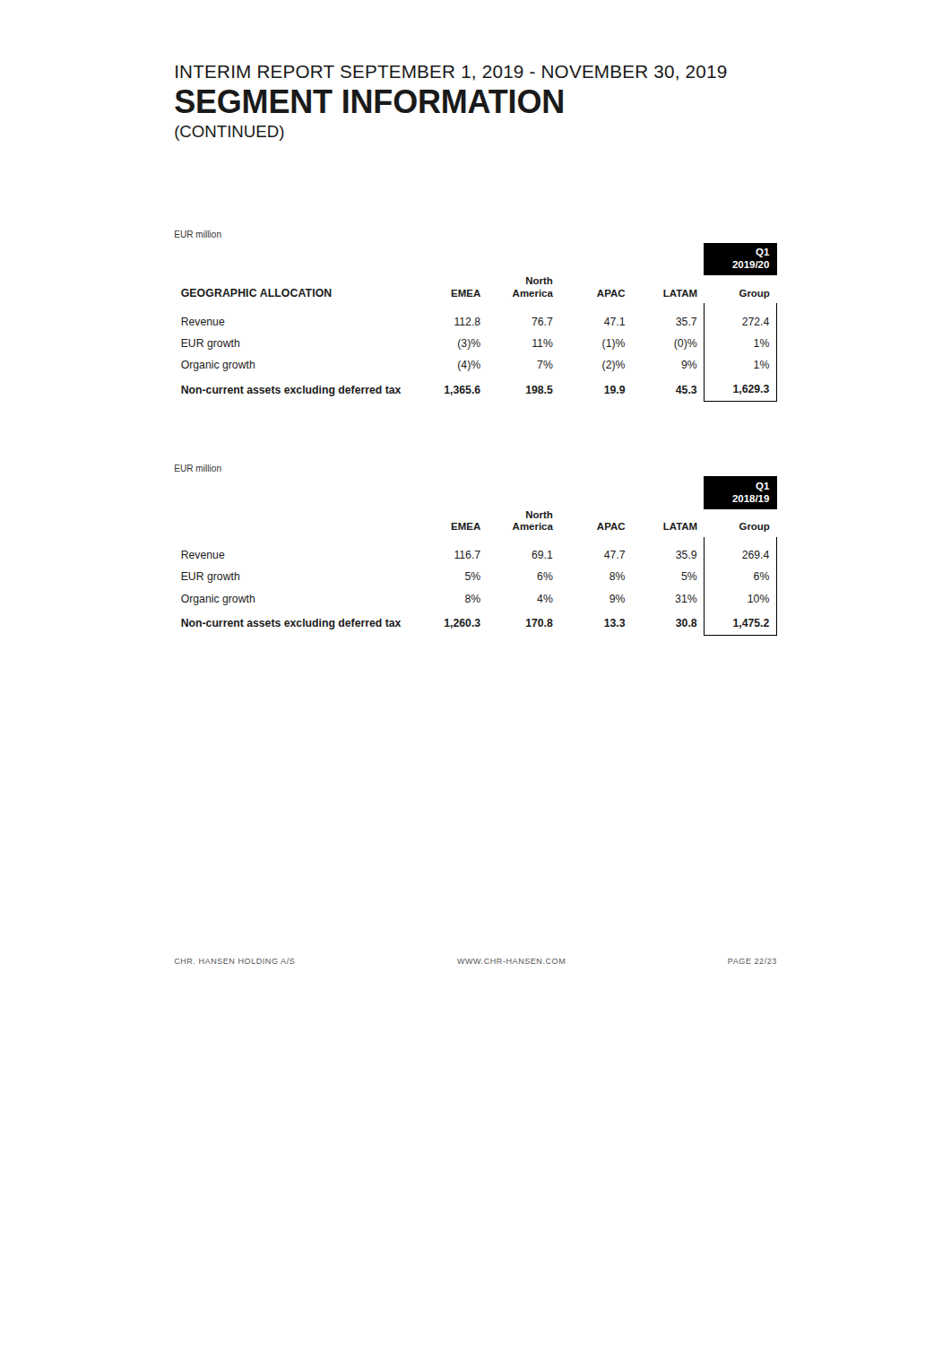INTERIM REPORT SEPTEMBER 1, 2019 - NOVEMBER 30, 2019
SEGMENT INFORMATION
(CONTINUED)
EUR million
| | | | | | Q1 2019/20 |
| --- | --- | --- | --- | --- | --- |
| GEOGRAPHIC ALLOCATION | EMEA | North America | APAC | LATAM | Group |
| Revenue | 112.8 | 76.7 | 47.1 | 35.7 | 272.4 |
| EUR growth | (3)% | 11% | (1)% | (0)% | 1% |
| Organic growth | (4)% | 7% | (2)% | 9% | 1% |
| Non-current assets excluding deferred tax | 1,365.6 | 198.5 | 19.9 | 45.3 | 1,629.3 |
EUR million
| | | | | | Q1 2018/19 |
| --- | --- | --- | --- | --- | --- |
| | EMEA | North America | APAC | LATAM | Group |
| Revenue | 116.7 | 69.1 | 47.7 | 35.9 | 269.4 |
| EUR growth | 5% | 6% | 8% | 5% | 6% |
| Organic growth | 8% | 4% | 9% | 31% | 10% |
| Non-current assets excluding deferred tax | 1,260.3 | 170.8 | 13.3 | 30.8 | 1,475.2 |
CHR. HANSEN HOLDING A/S
WWW.CHR-HANSEN.COM
PAGE 22/23